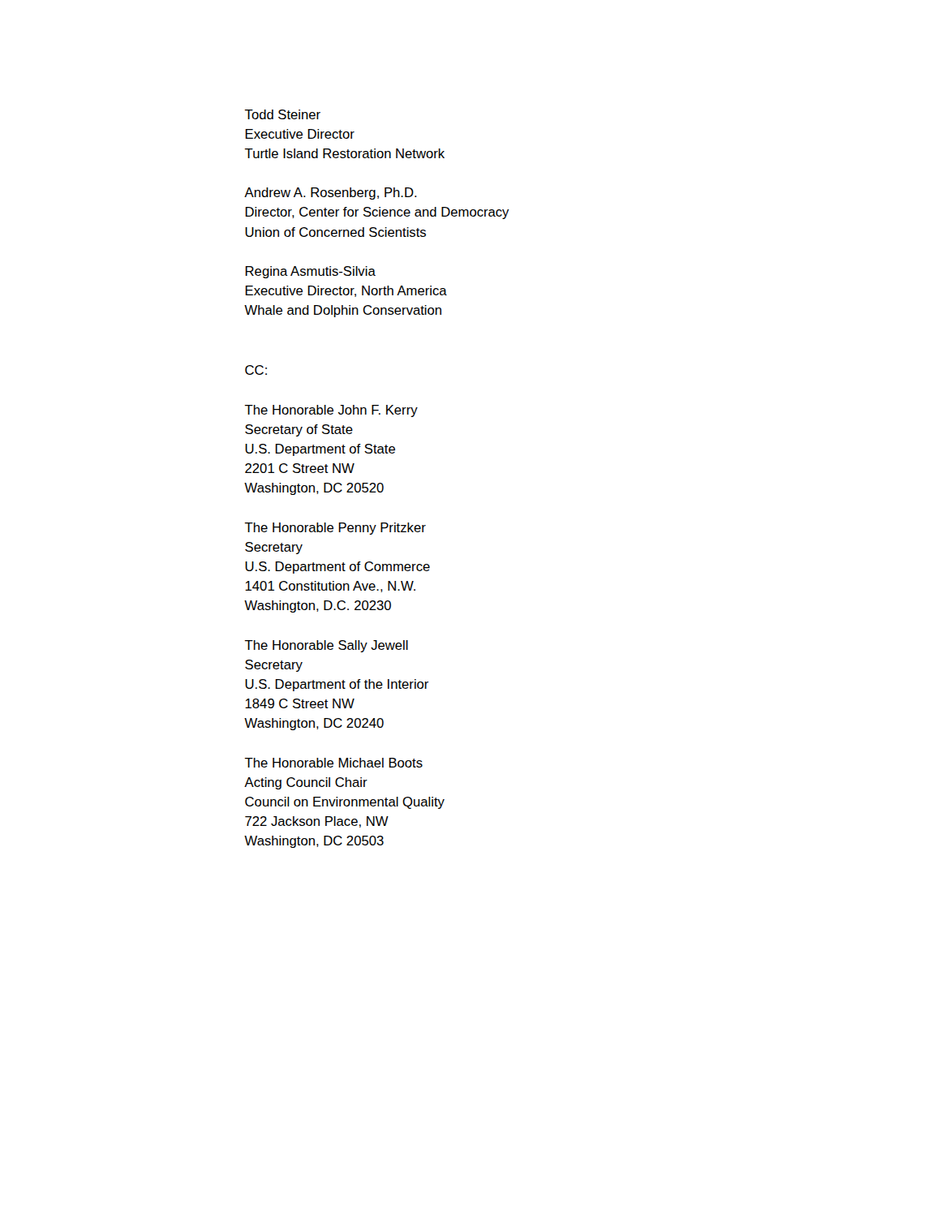Todd Steiner
Executive Director
Turtle Island Restoration Network
Andrew A. Rosenberg, Ph.D.
Director, Center for Science and Democracy
Union of Concerned Scientists
Regina Asmutis-Silvia
Executive Director, North America
Whale and Dolphin Conservation
CC:
The Honorable John F. Kerry
Secretary of State
U.S. Department of State
2201 C Street NW
Washington, DC 20520
The Honorable Penny Pritzker
Secretary
U.S. Department of Commerce
1401 Constitution Ave., N.W.
Washington, D.C. 20230
The Honorable Sally Jewell
Secretary
U.S. Department of the Interior
1849 C Street NW
Washington, DC 20240
The Honorable Michael Boots
Acting Council Chair
Council on Environmental Quality
722 Jackson Place, NW
Washington, DC 20503